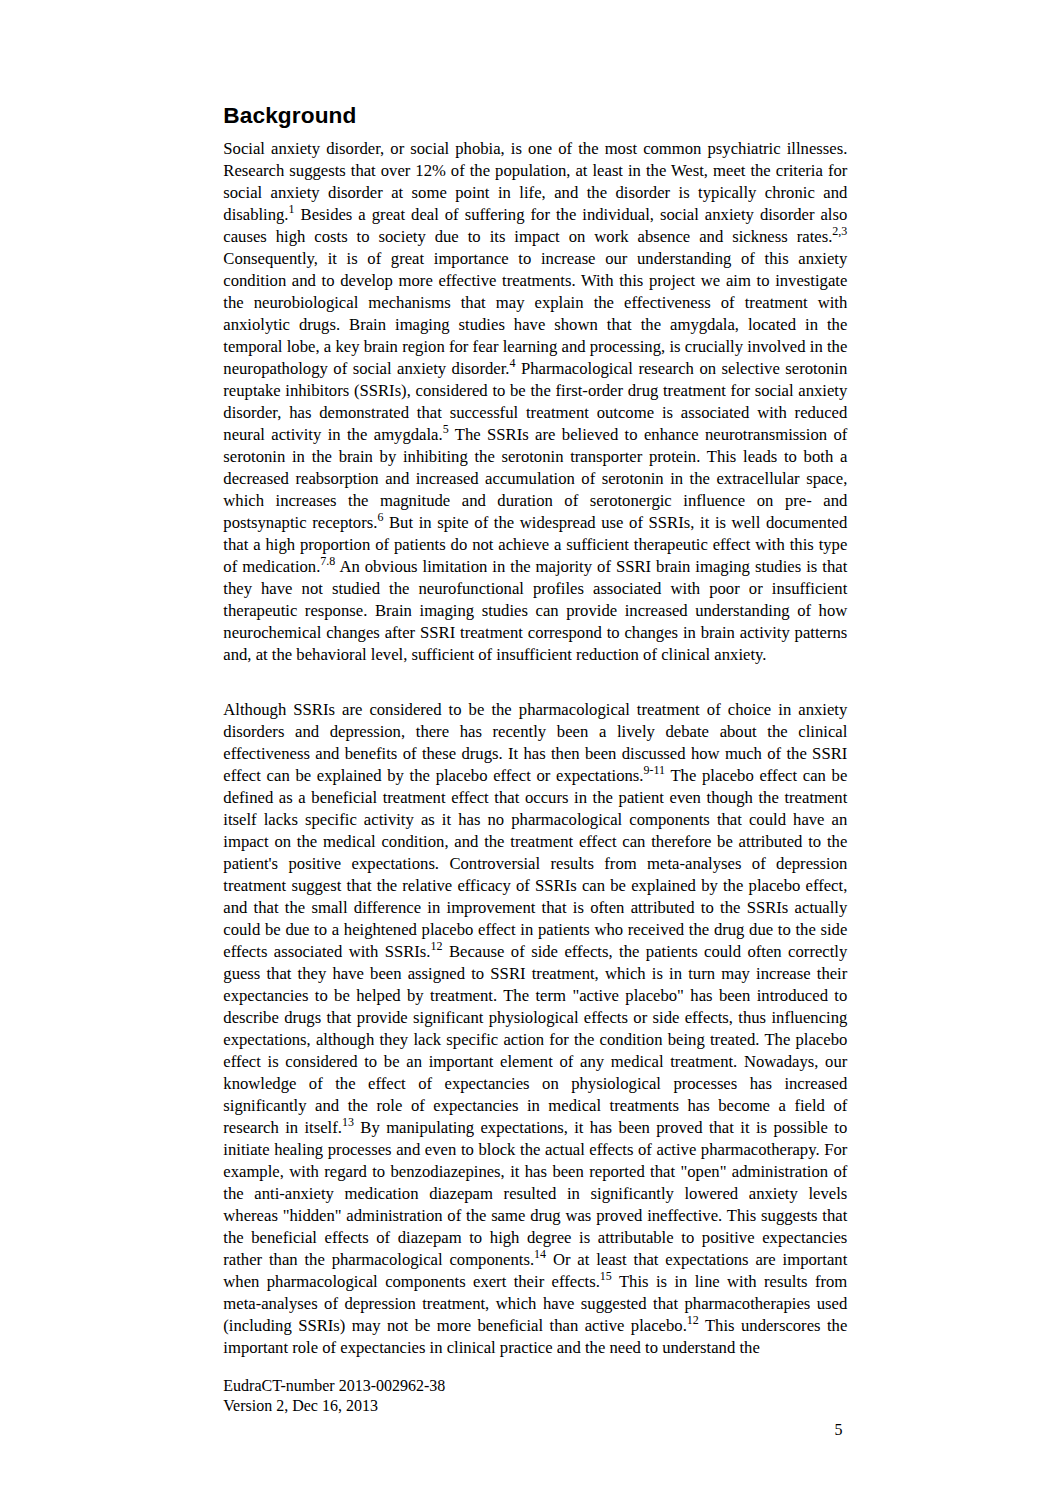Background
Social anxiety disorder, or social phobia, is one of the most common psychiatric illnesses. Research suggests that over 12% of the population, at least in the West, meet the criteria for social anxiety disorder at some point in life, and the disorder is typically chronic and disabling.1 Besides a great deal of suffering for the individual, social anxiety disorder also causes high costs to society due to its impact on work absence and sickness rates.2,3 Consequently, it is of great importance to increase our understanding of this anxiety condition and to develop more effective treatments. With this project we aim to investigate the neurobiological mechanisms that may explain the effectiveness of treatment with anxiolytic drugs. Brain imaging studies have shown that the amygdala, located in the temporal lobe, a key brain region for fear learning and processing, is crucially involved in the neuropathology of social anxiety disorder.4 Pharmacological research on selective serotonin reuptake inhibitors (SSRIs), considered to be the first-order drug treatment for social anxiety disorder, has demonstrated that successful treatment outcome is associated with reduced neural activity in the amygdala.5 The SSRIs are believed to enhance neurotransmission of serotonin in the brain by inhibiting the serotonin transporter protein. This leads to both a decreased reabsorption and increased accumulation of serotonin in the extracellular space, which increases the magnitude and duration of serotonergic influence on pre- and postsynaptic receptors.6 But in spite of the widespread use of SSRIs, it is well documented that a high proportion of patients do not achieve a sufficient therapeutic effect with this type of medication.7.8 An obvious limitation in the majority of SSRI brain imaging studies is that they have not studied the neurofunctional profiles associated with poor or insufficient therapeutic response. Brain imaging studies can provide increased understanding of how neurochemical changes after SSRI treatment correspond to changes in brain activity patterns and, at the behavioral level, sufficient of insufficient reduction of clinical anxiety.
Although SSRIs are considered to be the pharmacological treatment of choice in anxiety disorders and depression, there has recently been a lively debate about the clinical effectiveness and benefits of these drugs. It has then been discussed how much of the SSRI effect can be explained by the placebo effect or expectations.9-11 The placebo effect can be defined as a beneficial treatment effect that occurs in the patient even though the treatment itself lacks specific activity as it has no pharmacological components that could have an impact on the medical condition, and the treatment effect can therefore be attributed to the patient's positive expectations. Controversial results from meta-analyses of depression treatment suggest that the relative efficacy of SSRIs can be explained by the placebo effect, and that the small difference in improvement that is often attributed to the SSRIs actually could be due to a heightened placebo effect in patients who received the drug due to the side effects associated with SSRIs.12 Because of side effects, the patients could often correctly guess that they have been assigned to SSRI treatment, which is in turn may increase their expectancies to be helped by treatment. The term "active placebo" has been introduced to describe drugs that provide significant physiological effects or side effects, thus influencing expectations, although they lack specific action for the condition being treated. The placebo effect is considered to be an important element of any medical treatment. Nowadays, our knowledge of the effect of expectancies on physiological processes has increased significantly and the role of expectancies in medical treatments has become a field of research in itself.13 By manipulating expectations, it has been proved that it is possible to initiate healing processes and even to block the actual effects of active pharmacotherapy. For example, with regard to benzodiazepines, it has been reported that "open" administration of the anti-anxiety medication diazepam resulted in significantly lowered anxiety levels whereas "hidden" administration of the same drug was proved ineffective. This suggests that the beneficial effects of diazepam to high degree is attributable to positive expectancies rather than the pharmacological components.14 Or at least that expectations are important when pharmacological components exert their effects.15 This is in line with results from meta-analyses of depression treatment, which have suggested that pharmacotherapies used (including SSRIs) may not be more beneficial than active placebo.12 This underscores the important role of expectancies in clinical practice and the need to understand the
EudraCT-number 2013-002962-38
Version 2, Dec 16, 2013
5